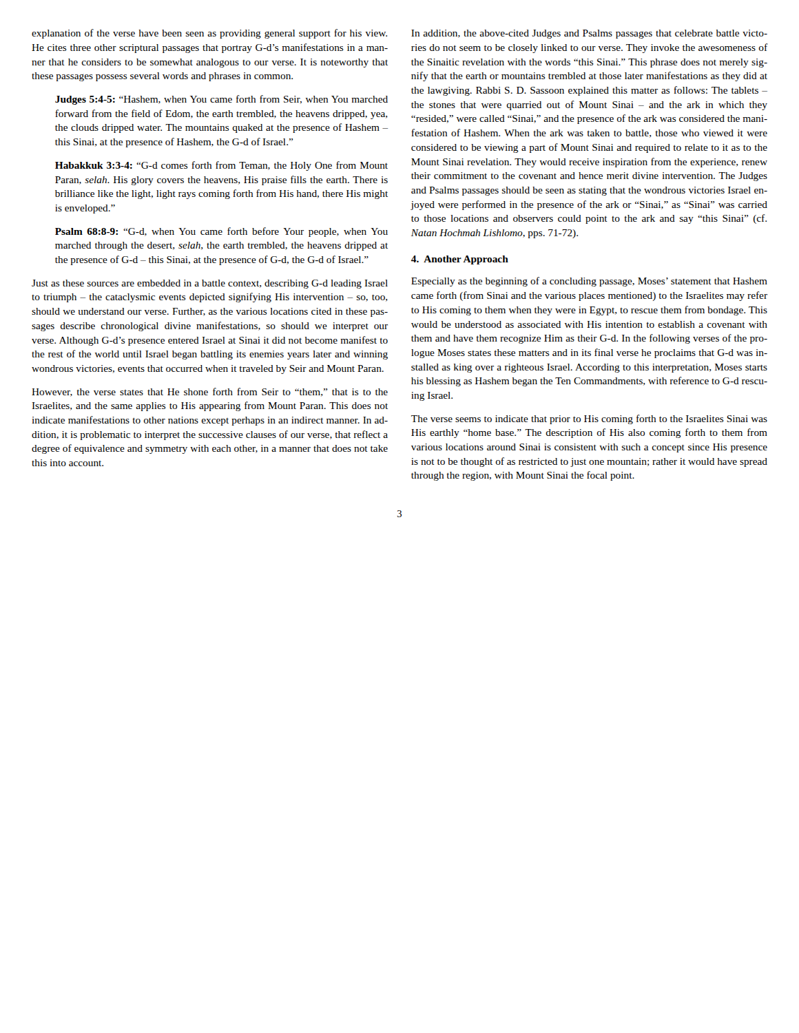explanation of the verse have been seen as providing general support for his view. He cites three other scriptural passages that portray G-d’s manifestations in a manner that he considers to be somewhat analogous to our verse. It is noteworthy that these passages possess several words and phrases in common.
Judges 5:4-5: “Hashem, when You came forth from Seir, when You marched forward from the field of Edom, the earth trembled, the heavens dripped, yea, the clouds dripped water. The mountains quaked at the presence of Hashem – this Sinai, at the presence of Hashem, the G-d of Israel.”
Habakkuk 3:3-4: “G-d comes forth from Teman, the Holy One from Mount Paran, selah. His glory covers the heavens, His praise fills the earth. There is brilliance like the light, light rays coming forth from His hand, there His might is enveloped.”
Psalm 68:8-9: “G-d, when You came forth before Your people, when You marched through the desert, selah, the earth trembled, the heavens dripped at the presence of G-d – this Sinai, at the presence of G-d, the G-d of Israel.”
Just as these sources are embedded in a battle context, describing G-d leading Israel to triumph – the cataclysmic events depicted signifying His intervention – so, too, should we understand our verse. Further, as the various locations cited in these passages describe chronological divine manifestations, so should we interpret our verse. Although G-d’s presence entered Israel at Sinai it did not become manifest to the rest of the world until Israel began battling its enemies years later and winning wondrous victories, events that occurred when it traveled by Seir and Mount Paran.
However, the verse states that He shone forth from Seir to “them,” that is to the Israelites, and the same applies to His appearing from Mount Paran. This does not indicate manifestations to other nations except perhaps in an indirect manner. In addition, it is problematic to interpret the successive clauses of our verse, that reflect a degree of equivalence and symmetry with each other, in a manner that does not take this into account.
In addition, the above-cited Judges and Psalms passages that celebrate battle victories do not seem to be closely linked to our verse. They invoke the awesomeness of the Sinaitic revelation with the words “this Sinai.” This phrase does not merely signify that the earth or mountains trembled at those later manifestations as they did at the lawgiving. Rabbi S. D. Sassoon explained this matter as follows: The tablets – the stones that were quarried out of Mount Sinai – and the ark in which they “resided,” were called “Sinai,” and the presence of the ark was considered the manifestation of Hashem. When the ark was taken to battle, those who viewed it were considered to be viewing a part of Mount Sinai and required to relate to it as to the Mount Sinai revelation. They would receive inspiration from the experience, renew their commitment to the covenant and hence merit divine intervention. The Judges and Psalms passages should be seen as stating that the wondrous victories Israel enjoyed were performed in the presence of the ark or “Sinai,” as “Sinai” was carried to those locations and observers could point to the ark and say “this Sinai” (cf. Natan Hochmah Lishlomo, pps. 71-72).
4. Another Approach
Especially as the beginning of a concluding passage, Moses’ statement that Hashem came forth (from Sinai and the various places mentioned) to the Israelites may refer to His coming to them when they were in Egypt, to rescue them from bondage. This would be understood as associated with His intention to establish a covenant with them and have them recognize Him as their G-d. In the following verses of the prologue Moses states these matters and in its final verse he proclaims that G-d was installed as king over a righteous Israel. According to this interpretation, Moses starts his blessing as Hashem began the Ten Commandments, with reference to G-d rescuing Israel.
The verse seems to indicate that prior to His coming forth to the Israelites Sinai was His earthly “home base.” The description of His also coming forth to them from various locations around Sinai is consistent with such a concept since His presence is not to be thought of as restricted to just one mountain; rather it would have spread through the region, with Mount Sinai the focal point.
3